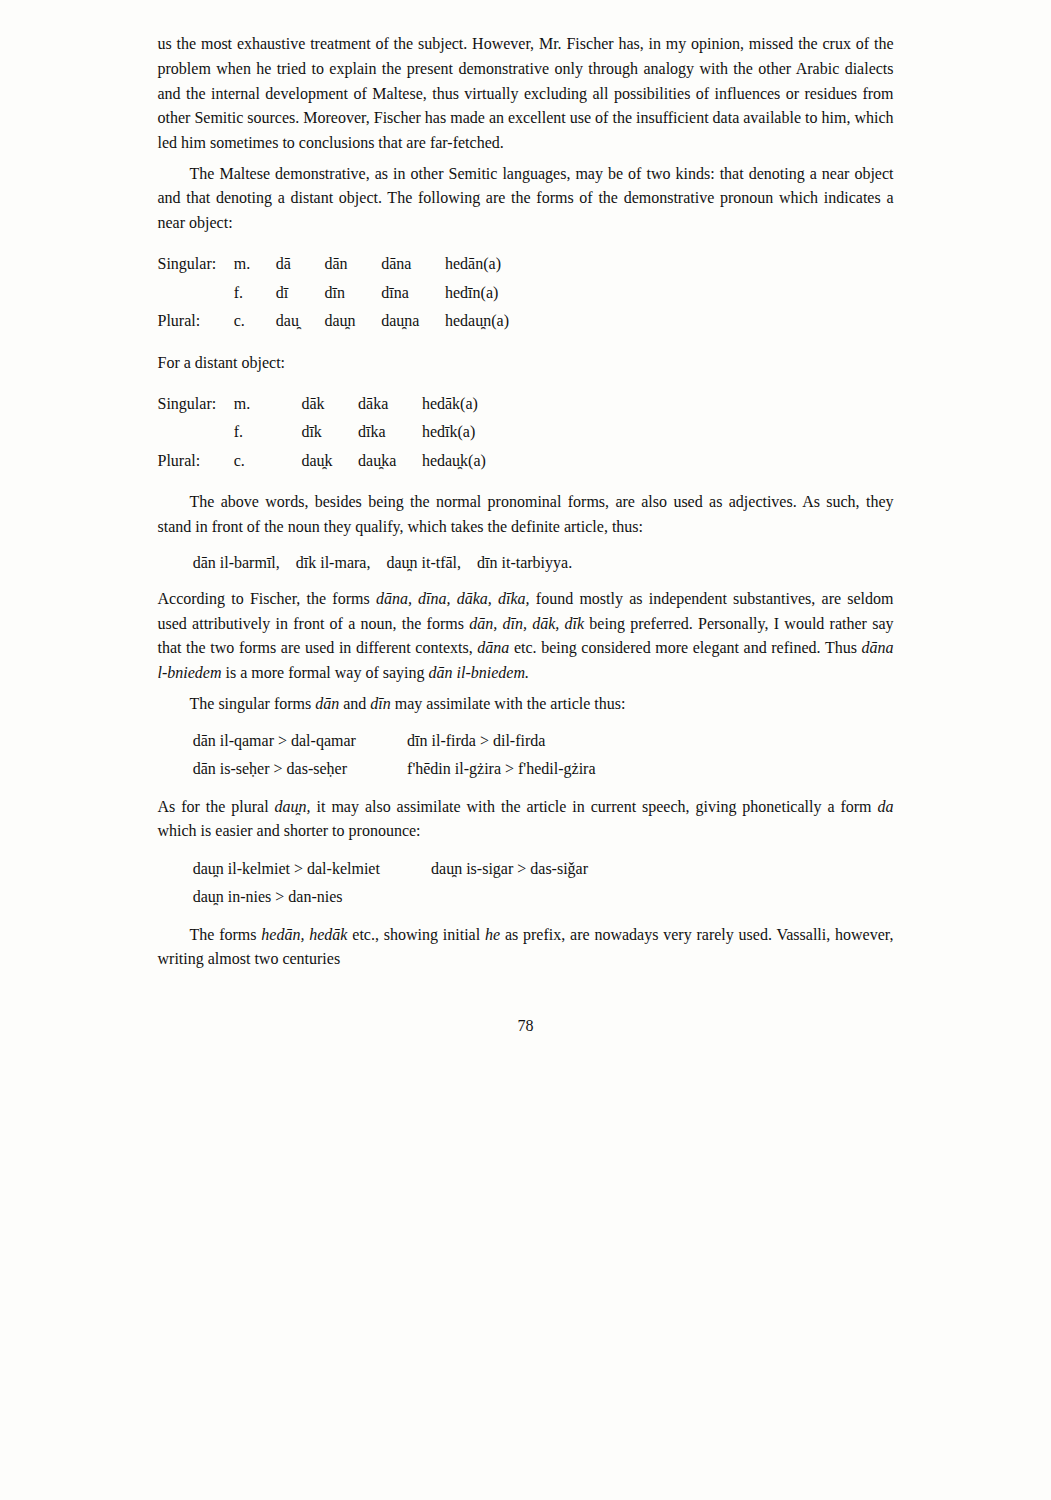us the most exhaustive treatment of the subject. However, Mr. Fischer has, in my opinion, missed the crux of the problem when he tried to explain the present demonstrative only through analogy with the other Arabic dialects and the internal development of Maltese, thus virtually excluding all possibilities of influences or residues from other Semitic sources. Moreover, Fischer has made an excellent use of the insufficient data available to him, which led him sometimes to conclusions that are far-fetched.
The Maltese demonstrative, as in other Semitic languages, may be of two kinds: that denoting a near object and that denoting a distant object. The following are the forms of the demonstrative pronoun which indicates a near object:
| Singular: | m. | dā | dān | dāna | hedān(a) |
| | f. | dī | dīn | dīna | hedīn(a) |
| Plural: | c. | dau̯ | dau̯n | dau̯na | hedau̯n(a) |
For a distant object:
| Singular: | m. | | dāk | dāka | hedāk(a) |
| | f. | | dīk | dīka | hedīk(a) |
| Plural: | c. | | dau̯k | dau̯ka | hedau̯k(a) |
The above words, besides being the normal pronominal forms, are also used as adjectives. As such, they stand in front of the noun they qualify, which takes the definite article, thus:
dān il-barmīl, dīk il-mara, dau̯n it-tfāl, dīn it-tarbiyya.
According to Fischer, the forms dāna, dīna, dāka, dīka, found mostly as independent substantives, are seldom used attributively in front of a noun, the forms dān, dīn, dāk, dīk being preferred. Personally, I would rather say that the two forms are used in different contexts, dāna etc. being considered more elegant and refined. Thus dāna l-bniedem is a more formal way of saying dān il-bniedem.
The singular forms dān and dīn may assimilate with the article thus:
| dān il-qamar > dal-qamar | dīn il-firda > dil-firda |
| dān is-seḥer > das-seḥer | f'hēdin il-gżira > f'hedil-gżira |
As for the plural dau̯n, it may also assimilate with the article in current speech, giving phonetically a form da which is easier and shorter to pronounce:
| dau̯n il-kelmiet > dal-kelmiet | dau̯n is-sigar > das-siǧar |
| dau̯n in-nies > dan-nies | |
The forms hedān, hedāk etc., showing initial he as prefix, are nowadays very rarely used. Vassalli, however, writing almost two centuries
78